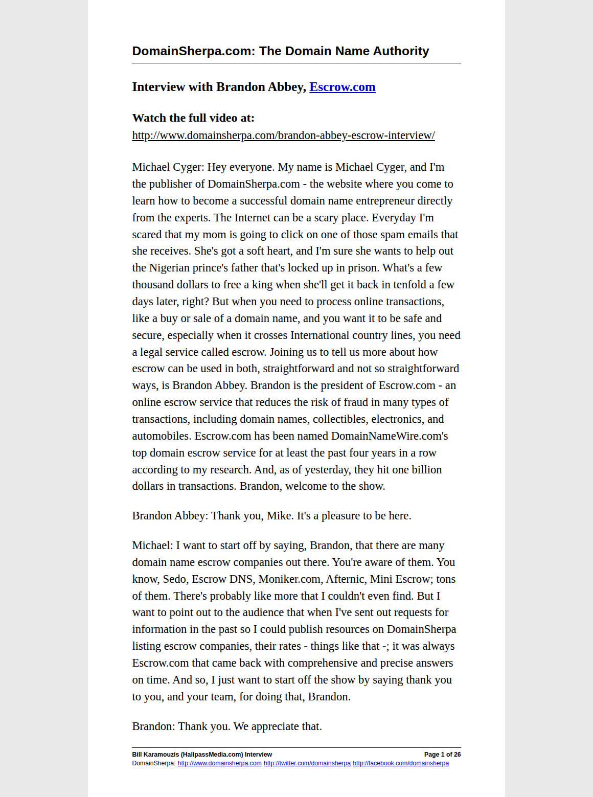DomainSherpa.com: The Domain Name Authority
Interview with Brandon Abbey, Escrow.com
Watch the full video at: http://www.domainsherpa.com/brandon-abbey-escrow-interview/
Michael Cyger: Hey everyone. My name is Michael Cyger, and I'm the publisher of DomainSherpa.com - the website where you come to learn how to become a successful domain name entrepreneur directly from the experts. The Internet can be a scary place. Everyday I'm scared that my mom is going to click on one of those spam emails that she receives. She's got a soft heart, and I'm sure she wants to help out the Nigerian prince's father that's locked up in prison. What's a few thousand dollars to free a king when she'll get it back in tenfold a few days later, right? But when you need to process online transactions, like a buy or sale of a domain name, and you want it to be safe and secure, especially when it crosses International country lines, you need a legal service called escrow. Joining us to tell us more about how escrow can be used in both, straightforward and not so straightforward ways, is Brandon Abbey. Brandon is the president of Escrow.com - an online escrow service that reduces the risk of fraud in many types of transactions, including domain names, collectibles, electronics, and automobiles. Escrow.com has been named DomainNameWire.com's top domain escrow service for at least the past four years in a row according to my research. And, as of yesterday, they hit one billion dollars in transactions. Brandon, welcome to the show.
Brandon Abbey: Thank you, Mike. It's a pleasure to be here.
Michael: I want to start off by saying, Brandon, that there are many domain name escrow companies out there. You're aware of them. You know, Sedo, Escrow DNS, Moniker.com, Afternic, Mini Escrow; tons of them. There's probably like more that I couldn't even find. But I want to point out to the audience that when I've sent out requests for information in the past so I could publish resources on DomainSherpa listing escrow companies, their rates - things like that -; it was always Escrow.com that came back with comprehensive and precise answers on time. And so, I just want to start off the show by saying thank you to you, and your team, for doing that, Brandon.
Brandon: Thank you. We appreciate that.
Bill Karamouzis (HallpassMedia.com) Interview Page 1 of 26
DomainSherpa: http://www.domainsherpa.com http://twitter.com/domainsherpa http://facebook.com/domainsherpa